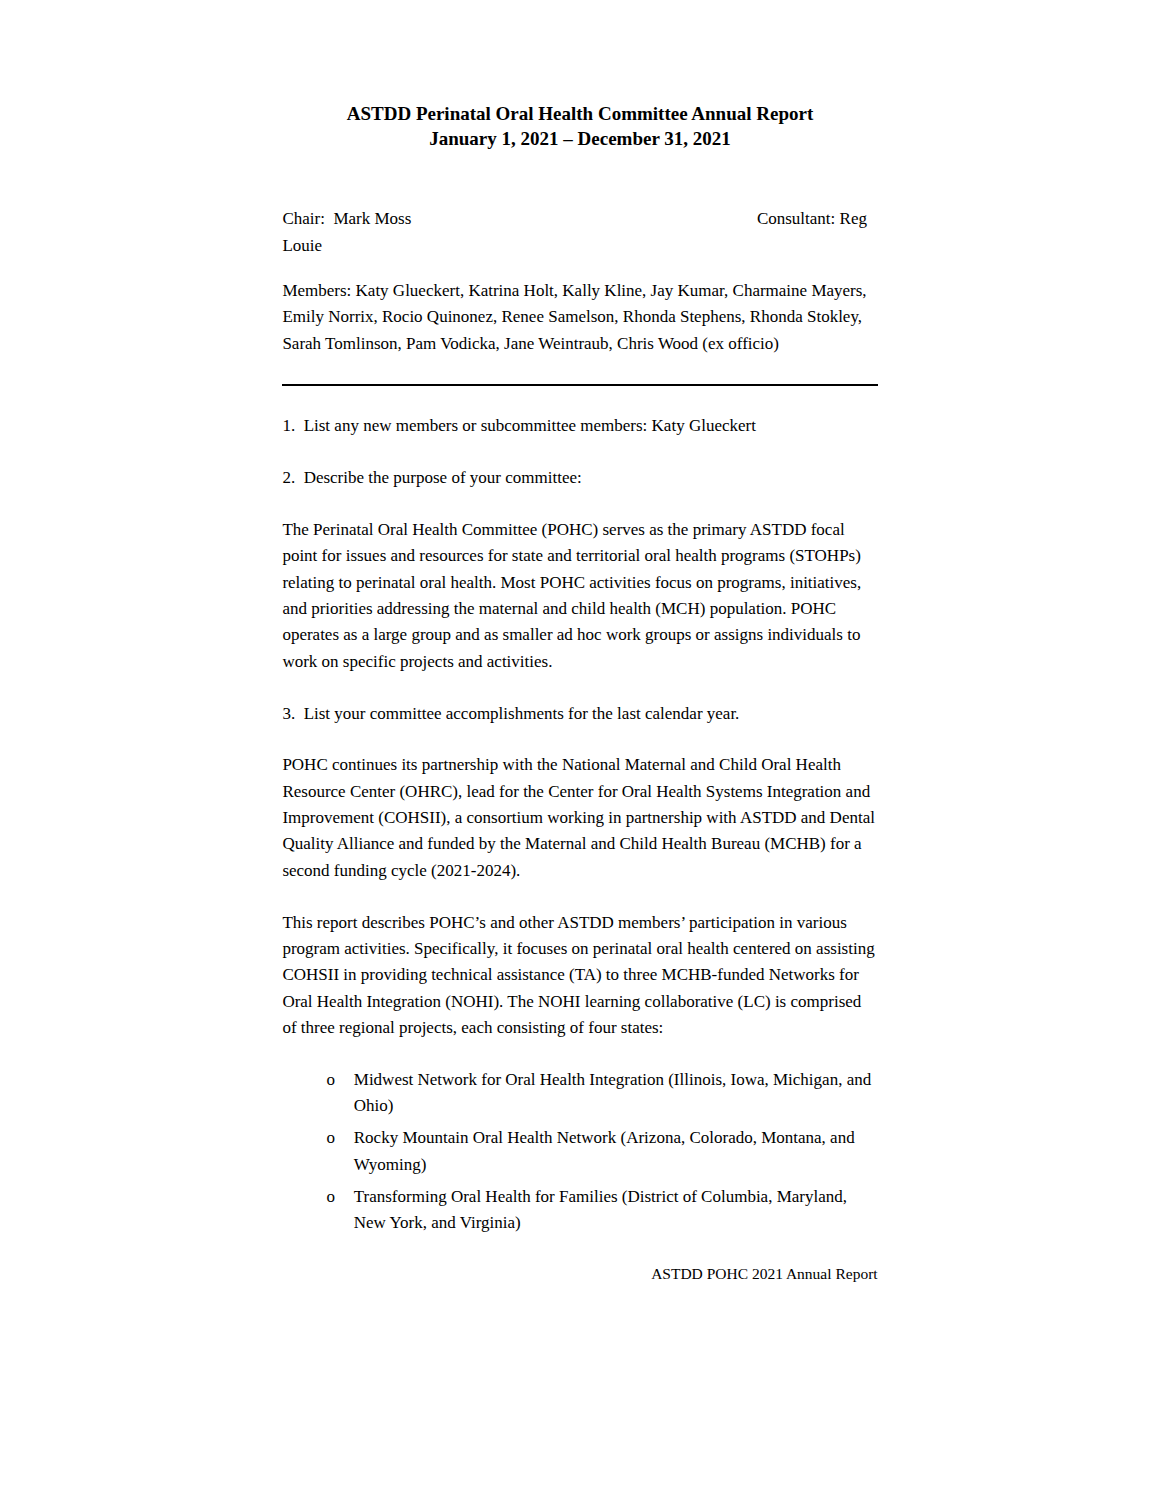ASTDD Perinatal Oral Health Committee Annual Report
January 1, 2021 – December 31, 2021
Chair: Mark Moss Consultant: Reg Louie
Members: Katy Glueckert, Katrina Holt, Kally Kline, Jay Kumar, Charmaine Mayers, Emily Norrix, Rocio Quinonez, Renee Samelson, Rhonda Stephens, Rhonda Stokley, Sarah Tomlinson, Pam Vodicka, Jane Weintraub, Chris Wood (ex officio)
1. List any new members or subcommittee members: Katy Glueckert
2. Describe the purpose of your committee:
The Perinatal Oral Health Committee (POHC) serves as the primary ASTDD focal point for issues and resources for state and territorial oral health programs (STOHPs) relating to perinatal oral health. Most POHC activities focus on programs, initiatives, and priorities addressing the maternal and child health (MCH) population. POHC operates as a large group and as smaller ad hoc work groups or assigns individuals to work on specific projects and activities.
3. List your committee accomplishments for the last calendar year.
POHC continues its partnership with the National Maternal and Child Oral Health Resource Center (OHRC), lead for the Center for Oral Health Systems Integration and Improvement (COHSII), a consortium working in partnership with ASTDD and Dental Quality Alliance and funded by the Maternal and Child Health Bureau (MCHB) for a second funding cycle (2021-2024).
This report describes POHC’s and other ASTDD members’ participation in various program activities. Specifically, it focuses on perinatal oral health centered on assisting COHSII in providing technical assistance (TA) to three MCHB-funded Networks for Oral Health Integration (NOHI). The NOHI learning collaborative (LC) is comprised of three regional projects, each consisting of four states:
Midwest Network for Oral Health Integration (Illinois, Iowa, Michigan, and Ohio)
Rocky Mountain Oral Health Network (Arizona, Colorado, Montana, and Wyoming)
Transforming Oral Health for Families (District of Columbia, Maryland, New York, and Virginia)
ASTDD POHC 2021 Annual Report